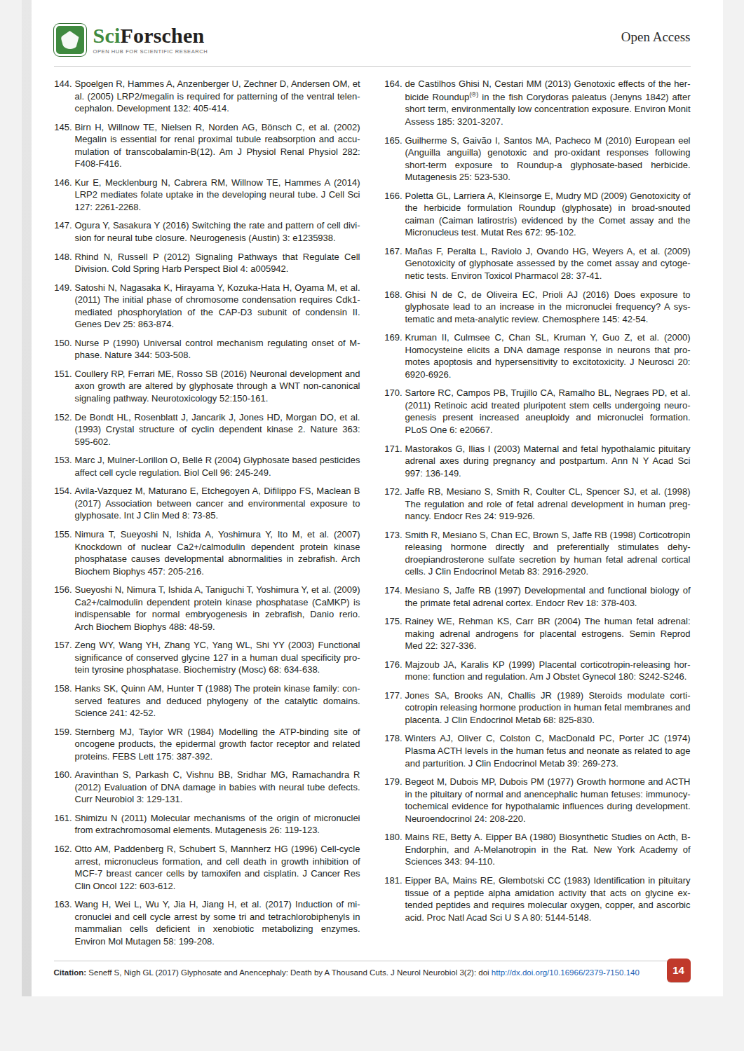Sci Forschen
Open HUB for Scientific Research
Open Access
144. Spoelgen R, Hammes A, Anzenberger U, Zechner D, Andersen OM, et al. (2005) LRP2/megalin is required for patterning of the ventral telencephalon. Development 132: 405-414.
145. Birn H, Willnow TE, Nielsen R, Norden AG, Bönsch C, et al. (2002) Megalin is essential for renal proximal tubule reabsorption and accumulation of transcobalamin-B(12). Am J Physiol Renal Physiol 282: F408-F416.
146. Kur E, Mecklenburg N, Cabrera RM, Willnow TE, Hammes A (2014) LRP2 mediates folate uptake in the developing neural tube. J Cell Sci 127: 2261-2268.
147. Ogura Y, Sasakura Y (2016) Switching the rate and pattern of cell division for neural tube closure. Neurogenesis (Austin) 3: e1235938.
148. Rhind N, Russell P (2012) Signaling Pathways that Regulate Cell Division. Cold Spring Harb Perspect Biol 4: a005942.
149. Satoshi N, Nagasaka K, Hirayama Y, Kozuka-Hata H, Oyama M, et al. (2011) The initial phase of chromosome condensation requires Cdk1-mediated phosphorylation of the CAP-D3 subunit of condensin II. Genes Dev 25: 863-874.
150. Nurse P (1990) Universal control mechanism regulating onset of M-phase. Nature 344: 503-508.
151. Coullery RP, Ferrari ME, Rosso SB (2016) Neuronal development and axon growth are altered by glyphosate through a WNT non-canonical signaling pathway. Neurotoxicology 52:150-161.
152. De Bondt HL, Rosenblatt J, Jancarik J, Jones HD, Morgan DO, et al. (1993) Crystal structure of cyclin dependent kinase 2. Nature 363: 595-602.
153. Marc J, Mulner-Lorillon O, Bellé R (2004) Glyphosate based pesticides affect cell cycle regulation. Biol Cell 96: 245-249.
154. Avila-Vazquez M, Maturano E, Etchegoyen A, Difilippo FS, Maclean B (2017) Association between cancer and environmental exposure to glyphosate. Int J Clin Med 8: 73-85.
155. Nimura T, Sueyoshi N, Ishida A, Yoshimura Y, Ito M, et al. (2007) Knockdown of nuclear Ca2+/calmodulin dependent protein kinase phosphatase causes developmental abnormalities in zebrafish. Arch Biochem Biophys 457: 205-216.
156. Sueyoshi N, Nimura T, Ishida A, Taniguchi T, Yoshimura Y, et al. (2009) Ca2+/calmodulin dependent protein kinase phosphatase (CaMKP) is indispensable for normal embryogenesis in zebrafish, Danio rerio. Arch Biochem Biophys 488: 48-59.
157. Zeng WY, Wang YH, Zhang YC, Yang WL, Shi YY (2003) Functional significance of conserved glycine 127 in a human dual specificity protein tyrosine phosphatase. Biochemistry (Mosc) 68: 634-638.
158. Hanks SK, Quinn AM, Hunter T (1988) The protein kinase family: conserved features and deduced phylogeny of the catalytic domains. Science 241: 42-52.
159. Sternberg MJ, Taylor WR (1984) Modelling the ATP-binding site of oncogene products, the epidermal growth factor receptor and related proteins. FEBS Lett 175: 387-392.
160. Aravinthan S, Parkash C, Vishnu BB, Sridhar MG, Ramachandra R (2012) Evaluation of DNA damage in babies with neural tube defects. Curr Neurobiol 3: 129-131.
161. Shimizu N (2011) Molecular mechanisms of the origin of micronuclei from extrachromosomal elements. Mutagenesis 26: 119-123.
162. Otto AM, Paddenberg R, Schubert S, Mannherz HG (1996) Cell-cycle arrest, micronucleus formation, and cell death in growth inhibition of MCF-7 breast cancer cells by tamoxifen and cisplatin. J Cancer Res Clin Oncol 122: 603-612.
163. Wang H, Wei L, Wu Y, Jia H, Jiang H, et al. (2017) Induction of micronuclei and cell cycle arrest by some tri and tetrachlorobiphenyls in mammalian cells deficient in xenobiotic metabolizing enzymes. Environ Mol Mutagen 58: 199-208.
164. de Castilhos Ghisi N, Cestari MM (2013) Genotoxic effects of the herbicide Roundup(®) in the fish Corydoras paleatus (Jenyns 1842) after short term, environmentally low concentration exposure. Environ Monit Assess 185: 3201-3207.
165. Guilherme S, Gaivão I, Santos MA, Pacheco M (2010) European eel (Anguilla anguilla) genotoxic and pro-oxidant responses following short-term exposure to Roundup-a glyphosate-based herbicide. Mutagenesis 25: 523-530.
166. Poletta GL, Larriera A, Kleinsorge E, Mudry MD (2009) Genotoxicity of the herbicide formulation Roundup (glyphosate) in broad-snouted caiman (Caiman latirostris) evidenced by the Comet assay and the Micronucleus test. Mutat Res 672: 95-102.
167. Mañas F, Peralta L, Raviolo J, Ovando HG, Weyers A, et al. (2009) Genotoxicity of glyphosate assessed by the comet assay and cytogenetic tests. Environ Toxicol Pharmacol 28: 37-41.
168. Ghisi N de C, de Oliveira EC, Prioli AJ (2016) Does exposure to glyphosate lead to an increase in the micronuclei frequency? A systematic and meta-analytic review. Chemosphere 145: 42-54.
169. Kruman II, Culmsee C, Chan SL, Kruman Y, Guo Z, et al. (2000) Homocysteine elicits a DNA damage response in neurons that promotes apoptosis and hypersensitivity to excitotoxicity. J Neurosci 20: 6920-6926.
170. Sartore RC, Campos PB, Trujillo CA, Ramalho BL, Negraes PD, et al. (2011) Retinoic acid treated pluripotent stem cells undergoing neurogenesis present increased aneuploidy and micronuclei formation. PLoS One 6: e20667.
171. Mastorakos G, Ilias I (2003) Maternal and fetal hypothalamic pituitary adrenal axes during pregnancy and postpartum. Ann N Y Acad Sci 997: 136-149.
172. Jaffe RB, Mesiano S, Smith R, Coulter CL, Spencer SJ, et al. (1998) The regulation and role of fetal adrenal development in human pregnancy. Endocr Res 24: 919-926.
173. Smith R, Mesiano S, Chan EC, Brown S, Jaffe RB (1998) Corticotropin releasing hormone directly and preferentially stimulates dehydroepiandrosterone sulfate secretion by human fetal adrenal cortical cells. J Clin Endocrinol Metab 83: 2916-2920.
174. Mesiano S, Jaffe RB (1997) Developmental and functional biology of the primate fetal adrenal cortex. Endocr Rev 18: 378-403.
175. Rainey WE, Rehman KS, Carr BR (2004) The human fetal adrenal: making adrenal androgens for placental estrogens. Semin Reprod Med 22: 327-336.
176. Majzoub JA, Karalis KP (1999) Placental corticotropin-releasing hormone: function and regulation. Am J Obstet Gynecol 180: S242-S246.
177. Jones SA, Brooks AN, Challis JR (1989) Steroids modulate corticotropin releasing hormone production in human fetal membranes and placenta. J Clin Endocrinol Metab 68: 825-830.
178. Winters AJ, Oliver C, Colston C, MacDonald PC, Porter JC (1974) Plasma ACTH levels in the human fetus and neonate as related to age and parturition. J Clin Endocrinol Metab 39: 269-273.
179. Begeot M, Dubois MP, Dubois PM (1977) Growth hormone and ACTH in the pituitary of normal and anencephalic human fetuses: immunocytochemical evidence for hypothalamic influences during development. Neuroendocrinol 24: 208-220.
180. Mains RE, Betty A. Eipper BA (1980) Biosynthetic Studies on Acth, B-Endorphin, and A-Melanotropin in the Rat. New York Academy of Sciences 343: 94-110.
181. Eipper BA, Mains RE, Glembotski CC (1983) Identification in pituitary tissue of a peptide alpha amidation activity that acts on glycine extended peptides and requires molecular oxygen, copper, and ascorbic acid. Proc Natl Acad Sci U S A 80: 5144-5148.
Citation: Seneff S, Nigh GL (2017) Glyphosate and Anencephaly: Death by A Thousand Cuts. J Neurol Neurobiol 3(2): doi http://dx.doi.org/10.16966/2379-7150.140
14